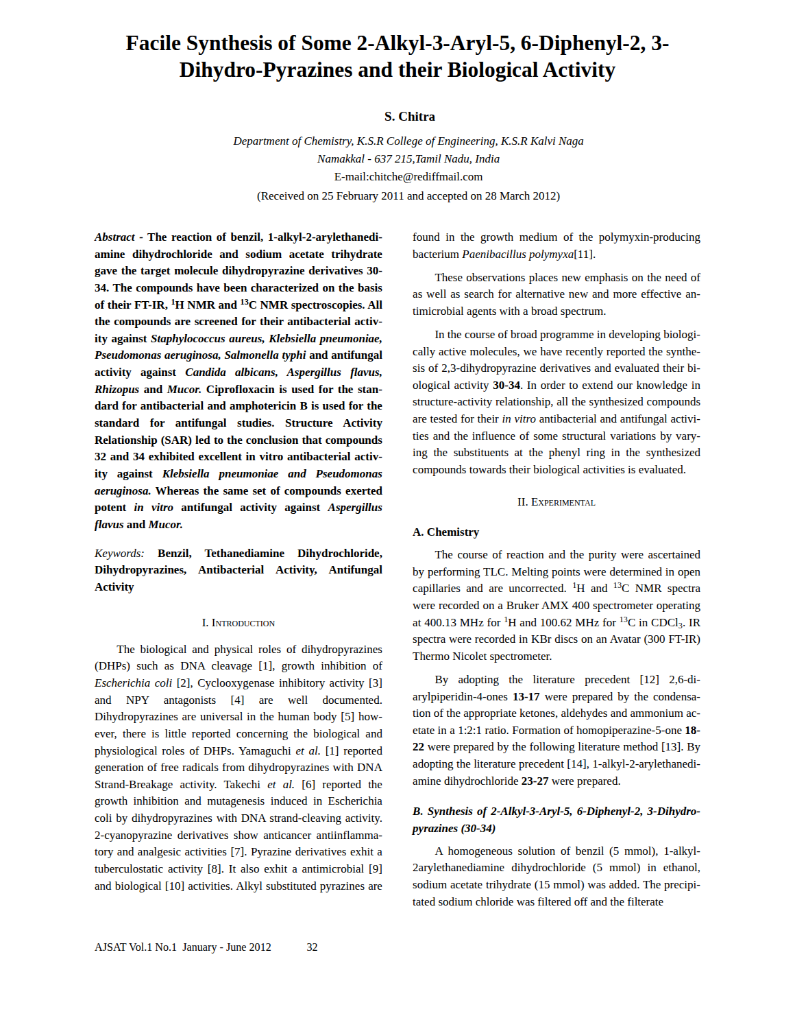Facile Synthesis of Some 2-Alkyl-3-Aryl-5, 6-Diphenyl-2, 3-Dihydro-Pyrazines and their Biological Activity
S. Chitra
Department of Chemistry, K.S.R College of Engineering, K.S.R Kalvi Naga
Namakkal - 637 215,Tamil Nadu, India
E-mail:chitche@rediffmail.com
(Received on 25 February 2011 and accepted on 28 March 2012)
Abstract - The reaction of benzil, 1-alkyl-2-arylethanediamine dihydrochloride and sodium acetate trihydrate gave the target molecule dihydropyrazine derivatives 30-34. The compounds have been characterized on the basis of their FT-IR, 1H NMR and 13C NMR spectroscopies. All the compounds are screened for their antibacterial activity against Staphylococcus aureus, Klebsiella pneumoniae, Pseudomonas aeruginosa, Salmonella typhi and antifungal activity against Candida albicans, Aspergillus flavus, Rhizopus and Mucor. Ciprofloxacin is used for the standard for antibacterial and amphotericin B is used for the standard for antifungal studies. Structure Activity Relationship (SAR) led to the conclusion that compounds 32 and 34 exhibited excellent in vitro antibacterial activity against Klebsiella pneumoniae and Pseudomonas aeruginosa. Whereas the same set of compounds exerted potent in vitro antifungal activity against Aspergillus flavus and Mucor.
Keywords: Benzil, Tethanediamine Dihydrochloride, Dihydropyrazines, Antibacterial Activity, Antifungal Activity
I. Introduction
The biological and physical roles of dihydropyrazines (DHPs) such as DNA cleavage [1], growth inhibition of Escherichia coli [2], Cyclooxygenase inhibitory activity [3] and NPY antagonists [4] are well documented. Dihydropyrazines are universal in the human body [5] however, there is little reported concerning the biological and physiological roles of DHPs. Yamaguchi et al. [1] reported generation of free radicals from dihydropyrazines with DNA Strand-Breakage activity. Takechi et al. [6] reported the growth inhibition and mutagenesis induced in Escherichia coli by dihydropyrazines with DNA strand-cleaving activity. 2-cyanopyrazine derivatives show anticancer antiinflammatory and analgesic activities [7]. Pyrazine derivatives exhit a tuberculostatic activity [8]. It also exhit a antimicrobial [9] and biological [10] activities. Alkyl substituted pyrazines are found in the growth medium of the polymyxin-producing bacterium Paenibacillus polymyxa[11].
These observations places new emphasis on the need of as well as search for alternative new and more effective antimicrobial agents with a broad spectrum.
In the course of broad programme in developing biologically active molecules, we have recently reported the synthesis of 2,3-dihydropyrazine derivatives and evaluated their biological activity 30-34. In order to extend our knowledge in structure-activity relationship, all the synthesized compounds are tested for their in vitro antibacterial and antifungal activities and the influence of some structural variations by varying the substituents at the phenyl ring in the synthesized compounds towards their biological activities is evaluated.
II. Experimental
A. Chemistry
The course of reaction and the purity were ascertained by performing TLC. Melting points were determined in open capillaries and are uncorrected. 1H and 13C NMR spectra were recorded on a Bruker AMX 400 spectrometer operating at 400.13 MHz for 1H and 100.62 MHz for 13C in CDCl3. IR spectra were recorded in KBr discs on an Avatar (300 FT-IR) Thermo Nicolet spectrometer.
By adopting the literature precedent [12] 2,6-diarylpiperidin-4-ones 13-17 were prepared by the condensation of the appropriate ketones, aldehydes and ammonium acetate in a 1:2:1 ratio. Formation of homopiperazine-5-one 18-22 were prepared by the following literature method [13]. By adopting the literature precedent [14], 1-alkyl-2-arylethanediamine dihydrochloride 23-27 were prepared.
B. Synthesis of 2-Alkyl-3-Aryl-5, 6-Diphenyl-2, 3-Dihydro-pyrazines (30-34)
A homogeneous solution of benzil (5 mmol), 1-alkyl-2arylethanediamine dihydrochloride (5 mmol) in ethanol, sodium acetate trihydrate (15 mmol) was added. The precipitated sodium chloride was filtered off and the filterate
AJSAT Vol.1 No.1 January - June 2012 32